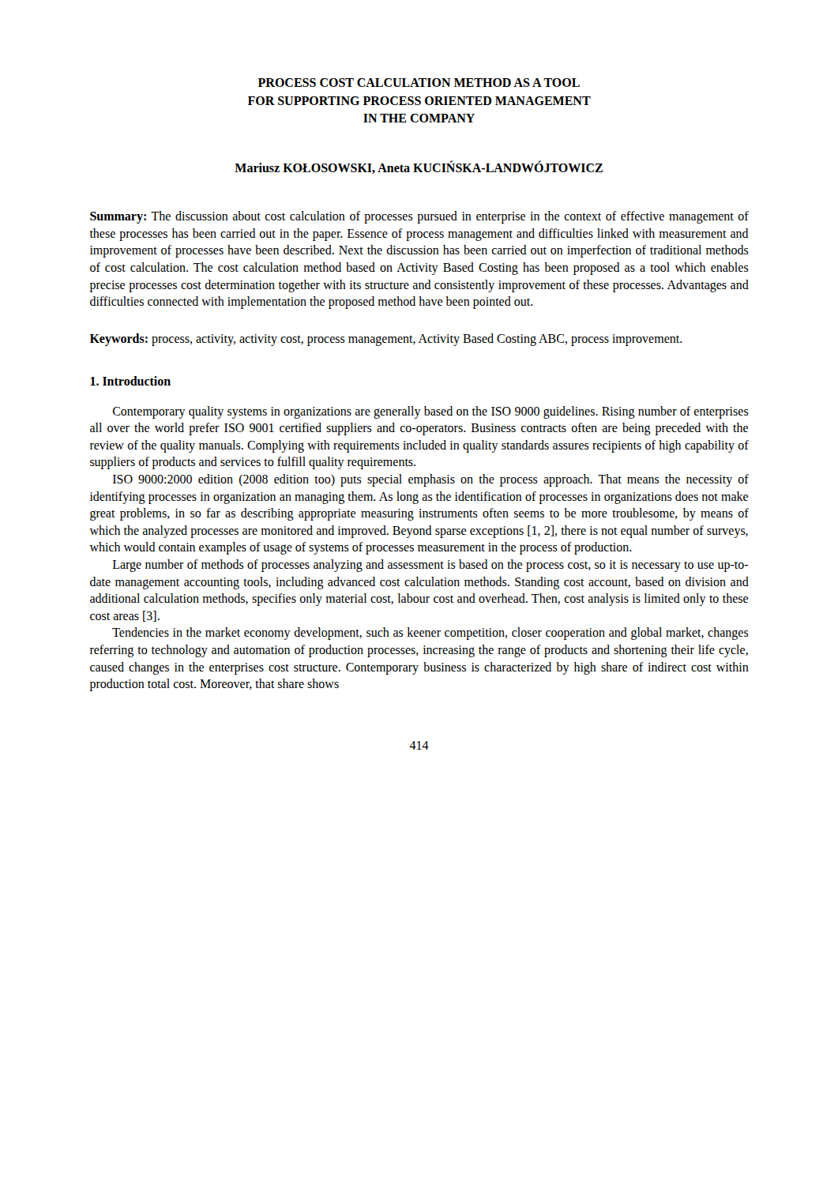Process Cost Calculation Method as a Tool
for Supporting Process Oriented Management
in the Company
Mariusz KOŁOSOWSKI, Aneta KUCIŃSKA-LANDWÓJTOWICZ
Summary: The discussion about cost calculation of processes pursued in enterprise in the context of effective management of these processes has been carried out in the paper. Essence of process management and difficulties linked with measurement and improvement of processes have been described. Next the discussion has been carried out on imperfection of traditional methods of cost calculation. The cost calculation method based on Activity Based Costing has been proposed as a tool which enables precise processes cost determination together with its structure and consistently improvement of these processes. Advantages and difficulties connected with implementation the proposed method have been pointed out.
Keywords: process, activity, activity cost, process management, Activity Based Costing ABC, process improvement.
1. Introduction
Contemporary quality systems in organizations are generally based on the ISO 9000 guidelines. Rising number of enterprises all over the world prefer ISO 9001 certified suppliers and co-operators. Business contracts often are being preceded with the review of the quality manuals. Complying with requirements included in quality standards assures recipients of high capability of suppliers of products and services to fulfill quality requirements.
ISO 9000:2000 edition (2008 edition too) puts special emphasis on the process approach. That means the necessity of identifying processes in organization an managing them. As long as the identification of processes in organizations does not make great problems, in so far as describing appropriate measuring instruments often seems to be more troublesome, by means of which the analyzed processes are monitored and improved. Beyond sparse exceptions [1, 2], there is not equal number of surveys, which would contain examples of usage of systems of processes measurement in the process of production.
Large number of methods of processes analyzing and assessment is based on the process cost, so it is necessary to use up-to-date management accounting tools, including advanced cost calculation methods. Standing cost account, based on division and additional calculation methods, specifies only material cost, labour cost and overhead. Then, cost analysis is limited only to these cost areas [3].
Tendencies in the market economy development, such as keener competition, closer cooperation and global market, changes referring to technology and automation of production processes, increasing the range of products and shortening their life cycle, caused changes in the enterprises cost structure. Contemporary business is characterized by high share of indirect cost within production total cost. Moreover, that share shows
414